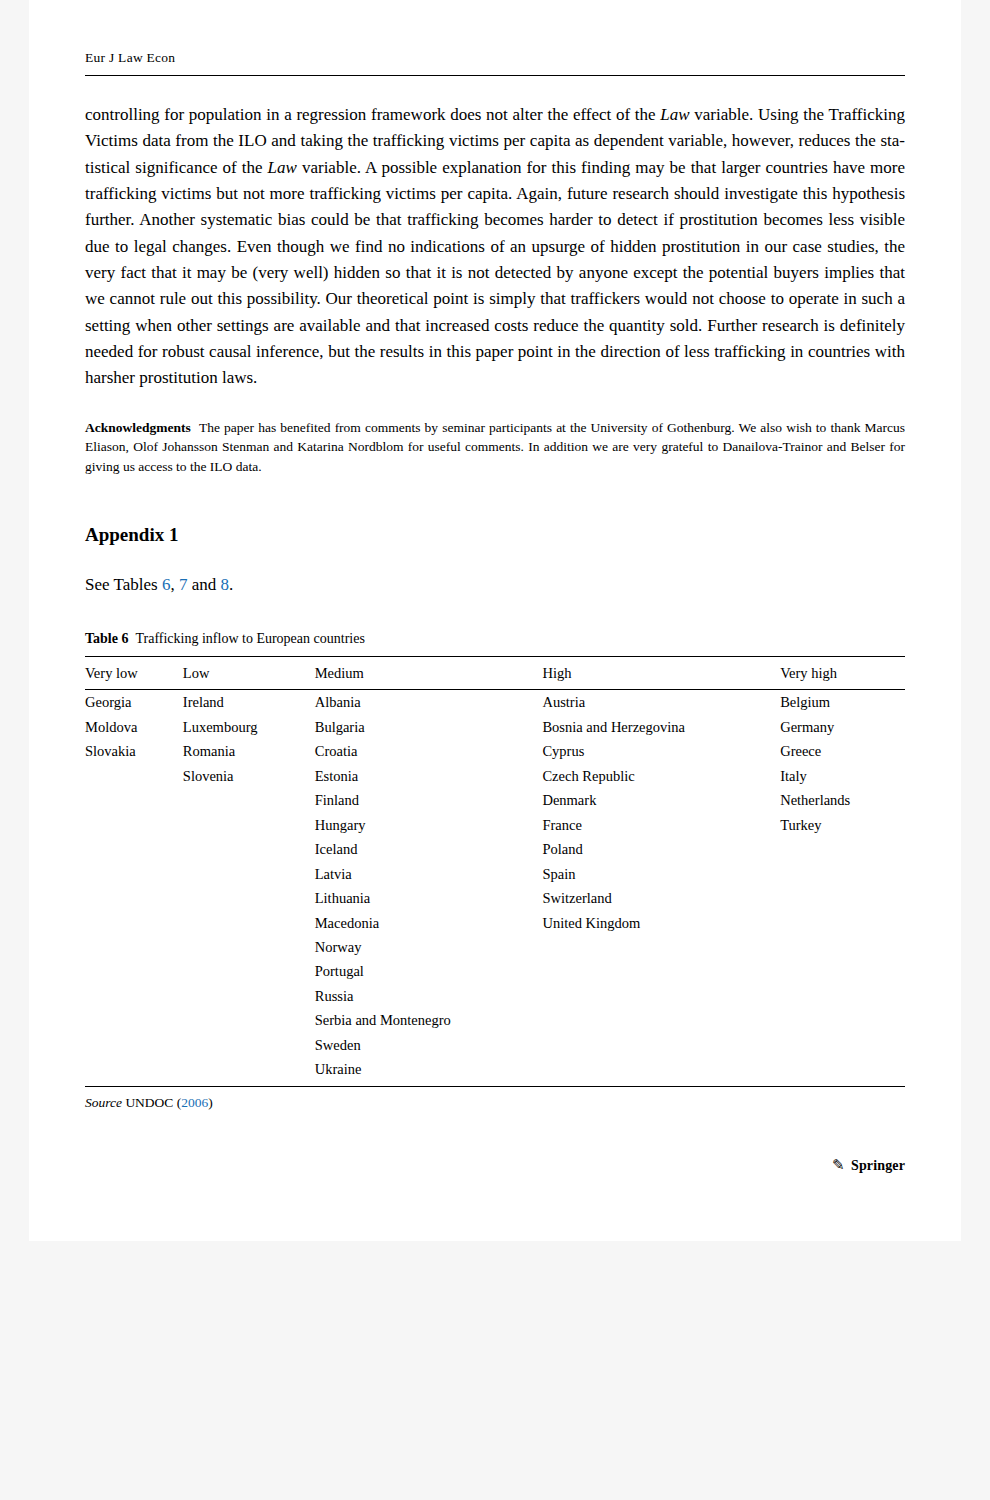Eur J Law Econ
controlling for population in a regression framework does not alter the effect of the Law variable. Using the Trafficking Victims data from the ILO and taking the trafficking victims per capita as dependent variable, however, reduces the statistical significance of the Law variable. A possible explanation for this finding may be that larger countries have more trafficking victims but not more trafficking victims per capita. Again, future research should investigate this hypothesis further. Another systematic bias could be that trafficking becomes harder to detect if prostitution becomes less visible due to legal changes. Even though we find no indications of an upsurge of hidden prostitution in our case studies, the very fact that it may be (very well) hidden so that it is not detected by anyone except the potential buyers implies that we cannot rule out this possibility. Our theoretical point is simply that traffickers would not choose to operate in such a setting when other settings are available and that increased costs reduce the quantity sold. Further research is definitely needed for robust causal inference, but the results in this paper point in the direction of less trafficking in countries with harsher prostitution laws.
Acknowledgments The paper has benefited from comments by seminar participants at the University of Gothenburg. We also wish to thank Marcus Eliason, Olof Johansson Stenman and Katarina Nordblom for useful comments. In addition we are very grateful to Danailova-Trainor and Belser for giving us access to the ILO data.
Appendix 1
See Tables 6, 7 and 8.
Table 6 Trafficking inflow to European countries
| Very low | Low | Medium | High | Very high |
| --- | --- | --- | --- | --- |
| Georgia | Ireland | Albania | Austria | Belgium |
| Moldova | Luxembourg | Bulgaria | Bosnia and Herzegovina | Germany |
| Slovakia | Romania | Croatia | Cyprus | Greece |
| | Slovenia | Estonia | Czech Republic | Italy |
| | | Finland | Denmark | Netherlands |
| | | Hungary | France | Turkey |
| | | Iceland | Poland | |
| | | Latvia | Spain | |
| | | Lithuania | Switzerland | |
| | | Macedonia | United Kingdom | |
| | | Norway | | |
| | | Portugal | | |
| | | Russia | | |
| | | Serbia and Montenegro | | |
| | | Sweden | | |
| | | Ukraine | | |
Source UNDOC (2006)
✎Springer